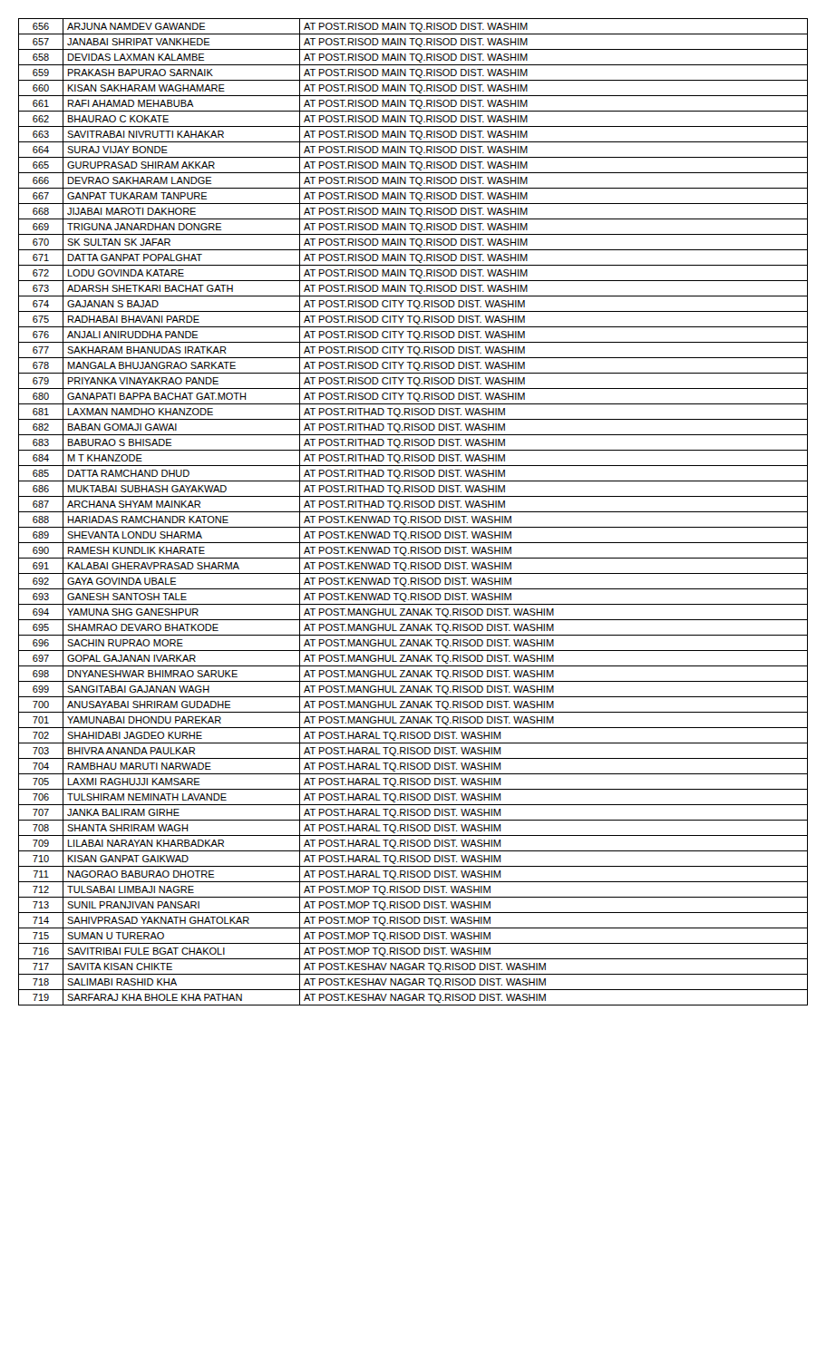| 656 | ARJUNA NAMDEV GAWANDE | AT POST.RISOD MAIN TQ.RISOD DIST. WASHIM |
| 657 | JANABAI SHRIPAT VANKHEDE | AT POST.RISOD MAIN TQ.RISOD DIST. WASHIM |
| 658 | DEVIDAS LAXMAN KALAMBE | AT POST.RISOD MAIN TQ.RISOD DIST. WASHIM |
| 659 | PRAKASH BAPURAO SARNAIK | AT POST.RISOD MAIN TQ.RISOD DIST. WASHIM |
| 660 | KISAN SAKHARAM WAGHAMARE | AT POST.RISOD MAIN TQ.RISOD DIST. WASHIM |
| 661 | RAFI AHAMAD MEHABUBA | AT POST.RISOD MAIN TQ.RISOD DIST. WASHIM |
| 662 | BHAURAO C KOKATE | AT POST.RISOD MAIN TQ.RISOD DIST. WASHIM |
| 663 | SAVITRABAI NIVRUTTI KAHAKAR | AT POST.RISOD MAIN TQ.RISOD DIST. WASHIM |
| 664 | SURAJ VIJAY BONDE | AT POST.RISOD MAIN TQ.RISOD DIST. WASHIM |
| 665 | GURUPRASAD SHIRAM AKKAR | AT POST.RISOD MAIN TQ.RISOD DIST. WASHIM |
| 666 | DEVRAO SAKHARAM LANDGE | AT POST.RISOD MAIN TQ.RISOD DIST. WASHIM |
| 667 | GANPAT TUKARAM TANPURE | AT POST.RISOD MAIN TQ.RISOD DIST. WASHIM |
| 668 | JIJABAI MAROTI DAKHORE | AT POST.RISOD MAIN TQ.RISOD DIST. WASHIM |
| 669 | TRIGUNA JANARDHAN DONGRE | AT POST.RISOD MAIN TQ.RISOD DIST. WASHIM |
| 670 | SK SULTAN SK JAFAR | AT POST.RISOD MAIN TQ.RISOD DIST. WASHIM |
| 671 | DATTA GANPAT POPALGHAT | AT POST.RISOD MAIN TQ.RISOD DIST. WASHIM |
| 672 | LODU GOVINDA KATARE | AT POST.RISOD MAIN TQ.RISOD DIST. WASHIM |
| 673 | ADARSH SHETKARI BACHAT GATH | AT POST.RISOD MAIN TQ.RISOD DIST. WASHIM |
| 674 | GAJANAN S BAJAD | AT POST.RISOD CITY TQ.RISOD DIST. WASHIM |
| 675 | RADHABAI BHAVANI PARDE | AT POST.RISOD CITY TQ.RISOD DIST. WASHIM |
| 676 | ANJALI ANIRUDDHA PANDE | AT POST.RISOD CITY TQ.RISOD DIST. WASHIM |
| 677 | SAKHARAM BHANUDAS IRATKAR | AT POST.RISOD CITY TQ.RISOD DIST. WASHIM |
| 678 | MANGALA BHUJANGRAO SARKATE | AT POST.RISOD CITY TQ.RISOD DIST. WASHIM |
| 679 | PRIYANKA VINAYAKRAO PANDE | AT POST.RISOD CITY TQ.RISOD DIST. WASHIM |
| 680 | GANAPATI BAPPA BACHAT GAT.MOTH | AT POST.RISOD CITY TQ.RISOD DIST. WASHIM |
| 681 | LAXMAN NAMDHO KHANZODE | AT POST.RITHAD TQ.RISOD DIST. WASHIM |
| 682 | BABAN GOMAJI GAWAI | AT POST.RITHAD TQ.RISOD DIST. WASHIM |
| 683 | BABURAO S BHISADE | AT POST.RITHAD TQ.RISOD DIST. WASHIM |
| 684 | M T KHANZODE | AT POST.RITHAD TQ.RISOD DIST. WASHIM |
| 685 | DATTA RAMCHAND DHUD | AT POST.RITHAD TQ.RISOD DIST. WASHIM |
| 686 | MUKTABAI SUBHASH GAYAKWAD | AT POST.RITHAD TQ.RISOD DIST. WASHIM |
| 687 | ARCHANA SHYAM MAINKAR | AT POST.RITHAD TQ.RISOD DIST. WASHIM |
| 688 | HARIADAS RAMCHANDR KATONE | AT POST.KENWAD TQ.RISOD DIST. WASHIM |
| 689 | SHEVANTA LONDU SHARMA | AT POST.KENWAD TQ.RISOD DIST. WASHIM |
| 690 | RAMESH KUNDLIK KHARATE | AT POST.KENWAD TQ.RISOD DIST. WASHIM |
| 691 | KALABAI GHERAVPRASAD SHARMA | AT POST.KENWAD TQ.RISOD DIST. WASHIM |
| 692 | GAYA GOVINDA UBALE | AT POST.KENWAD TQ.RISOD DIST. WASHIM |
| 693 | GANESH SANTOSH TALE | AT POST.KENWAD TQ.RISOD DIST. WASHIM |
| 694 | YAMUNA SHG GANESHPUR | AT POST.MANGHUL ZANAK TQ.RISOD DIST. WASHIM |
| 695 | SHAMRAO DEVARO BHATKODE | AT POST.MANGHUL ZANAK TQ.RISOD DIST. WASHIM |
| 696 | SACHIN RUPRAO MORE | AT POST.MANGHUL ZANAK TQ.RISOD DIST. WASHIM |
| 697 | GOPAL GAJANAN IVARKAR | AT POST.MANGHUL ZANAK TQ.RISOD DIST. WASHIM |
| 698 | DNYANESHWAR BHIMRAO SARUKE | AT POST.MANGHUL ZANAK TQ.RISOD DIST. WASHIM |
| 699 | SANGITABAI GAJANAN WAGH | AT POST.MANGHUL ZANAK TQ.RISOD DIST. WASHIM |
| 700 | ANUSAYABAI SHRIRAM GUDADHE | AT POST.MANGHUL ZANAK TQ.RISOD DIST. WASHIM |
| 701 | YAMUNABAI DHONDU PAREKAR | AT POST.MANGHUL ZANAK TQ.RISOD DIST. WASHIM |
| 702 | SHAHIDABI JAGDEO KURHE | AT POST.HARAL TQ.RISOD DIST. WASHIM |
| 703 | BHIVRA ANANDA PAULKAR | AT POST.HARAL TQ.RISOD DIST. WASHIM |
| 704 | RAMBHAU MARUTI NARWADE | AT POST.HARAL TQ.RISOD DIST. WASHIM |
| 705 | LAXMI RAGHUJJI KAMSARE | AT POST.HARAL TQ.RISOD DIST. WASHIM |
| 706 | TULSHIRAM NEMINATH LAVANDE | AT POST.HARAL TQ.RISOD DIST. WASHIM |
| 707 | JANKA BALIRAM GIRHE | AT POST.HARAL TQ.RISOD DIST. WASHIM |
| 708 | SHANTA SHRIRAM WAGH | AT POST.HARAL TQ.RISOD DIST. WASHIM |
| 709 | LILABAI NARAYAN KHARBADKAR | AT POST.HARAL TQ.RISOD DIST. WASHIM |
| 710 | KISAN GANPAT GAIKWAD | AT POST.HARAL TQ.RISOD DIST. WASHIM |
| 711 | NAGORAO BABURAO DHOTRE | AT POST.HARAL TQ.RISOD DIST. WASHIM |
| 712 | TULSABAI LIMBAJI NAGRE | AT POST.MOP TQ.RISOD DIST. WASHIM |
| 713 | SUNIL PRANJIVAN PANSARI | AT POST.MOP TQ.RISOD DIST. WASHIM |
| 714 | SAHIVPRASAD YAKNATH GHATOLKAR | AT POST.MOP TQ.RISOD DIST. WASHIM |
| 715 | SUMAN U TURERAO | AT POST.MOP TQ.RISOD DIST. WASHIM |
| 716 | SAVITRIBAI FULE BGAT CHAKOLI | AT POST.MOP TQ.RISOD DIST. WASHIM |
| 717 | SAVITA KISAN CHIKTE | AT POST.KESHAV NAGAR TQ.RISOD DIST. WASHIM |
| 718 | SALIMABI RASHID KHA | AT POST.KESHAV NAGAR TQ.RISOD DIST. WASHIM |
| 719 | SARFARAJ KHA BHOLE KHA PATHAN | AT POST.KESHAV NAGAR TQ.RISOD DIST. WASHIM |